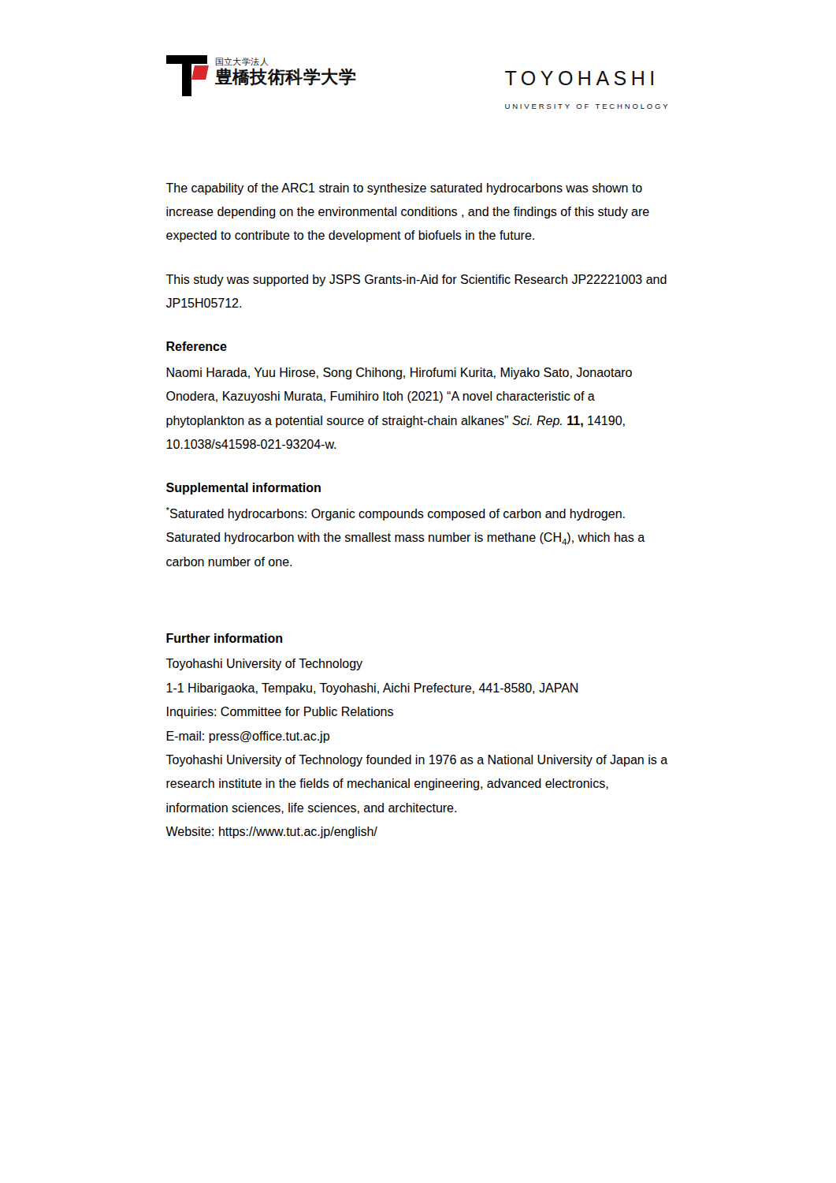国立大学法人 豊橋技術科学大学
TOYOHASHI
UNIVERSITY OF TECHNOLOGY
The capability of the ARC1 strain to synthesize saturated hydrocarbons was shown to increase depending on the environmental conditions , and the findings of this study are expected to contribute to the development of biofuels in the future.
This study was supported by JSPS Grants-in-Aid for Scientific Research JP22221003 and JP15H05712.
Reference
Naomi Harada, Yuu Hirose, Song Chihong, Hirofumi Kurita, Miyako Sato, Jonaotaro Onodera, Kazuyoshi Murata, Fumihiro Itoh (2021) “A novel characteristic of a phytoplankton as a potential source of straight-chain alkanes” Sci. Rep. 11, 14190, 10.1038/s41598-021-93204-w.
Supplemental information
*Saturated hydrocarbons: Organic compounds composed of carbon and hydrogen. Saturated hydrocarbon with the smallest mass number is methane (CH4), which has a carbon number of one.
Further information
Toyohashi University of Technology
1-1 Hibarigaoka, Tempaku, Toyohashi, Aichi Prefecture, 441-8580, JAPAN
Inquiries: Committee for Public Relations
E-mail: press@office.tut.ac.jp
Toyohashi University of Technology founded in 1976 as a National University of Japan is a research institute in the fields of mechanical engineering, advanced electronics, information sciences, life sciences, and architecture.
Website: https://www.tut.ac.jp/english/